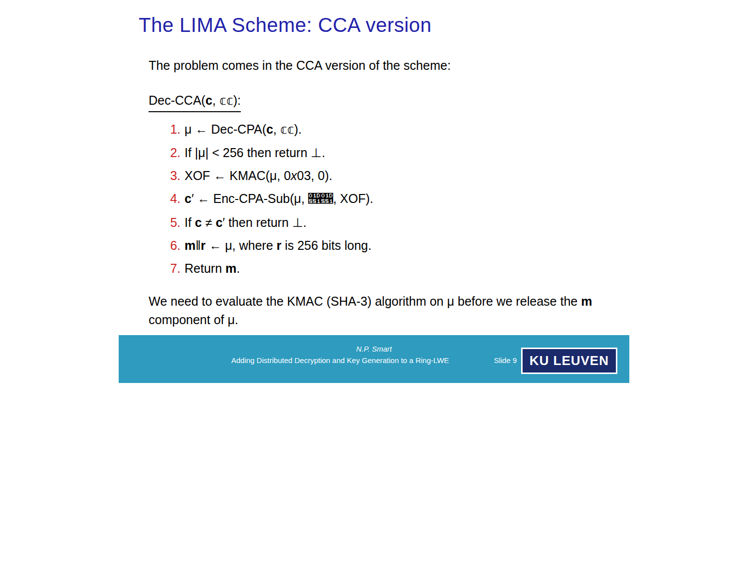The LIMA Scheme: CCA version
The problem comes in the CCA version of the scheme:
Dec-CCA(c, 𝕔𝕔):
μ ← Dec-CPA(c, 𝕔𝕔).
If |μ| < 256 then return ⊥.
XOF ← KMAC(μ, 0x03, 0).
c′ ← Enc-CPA-Sub(μ, 𝕑𝕑, XOF).
If c ≠ c′ then return ⊥.
m‖r ← μ, where r is 256 bits long.
Return m.
We need to evaluate the KMAC (SHA-3) algorithm on μ before we release the m component of μ.
N.P. Smart
Adding Distributed Decryption and Key Generation to a Ring-LWESlide 9
KU LEUVEN